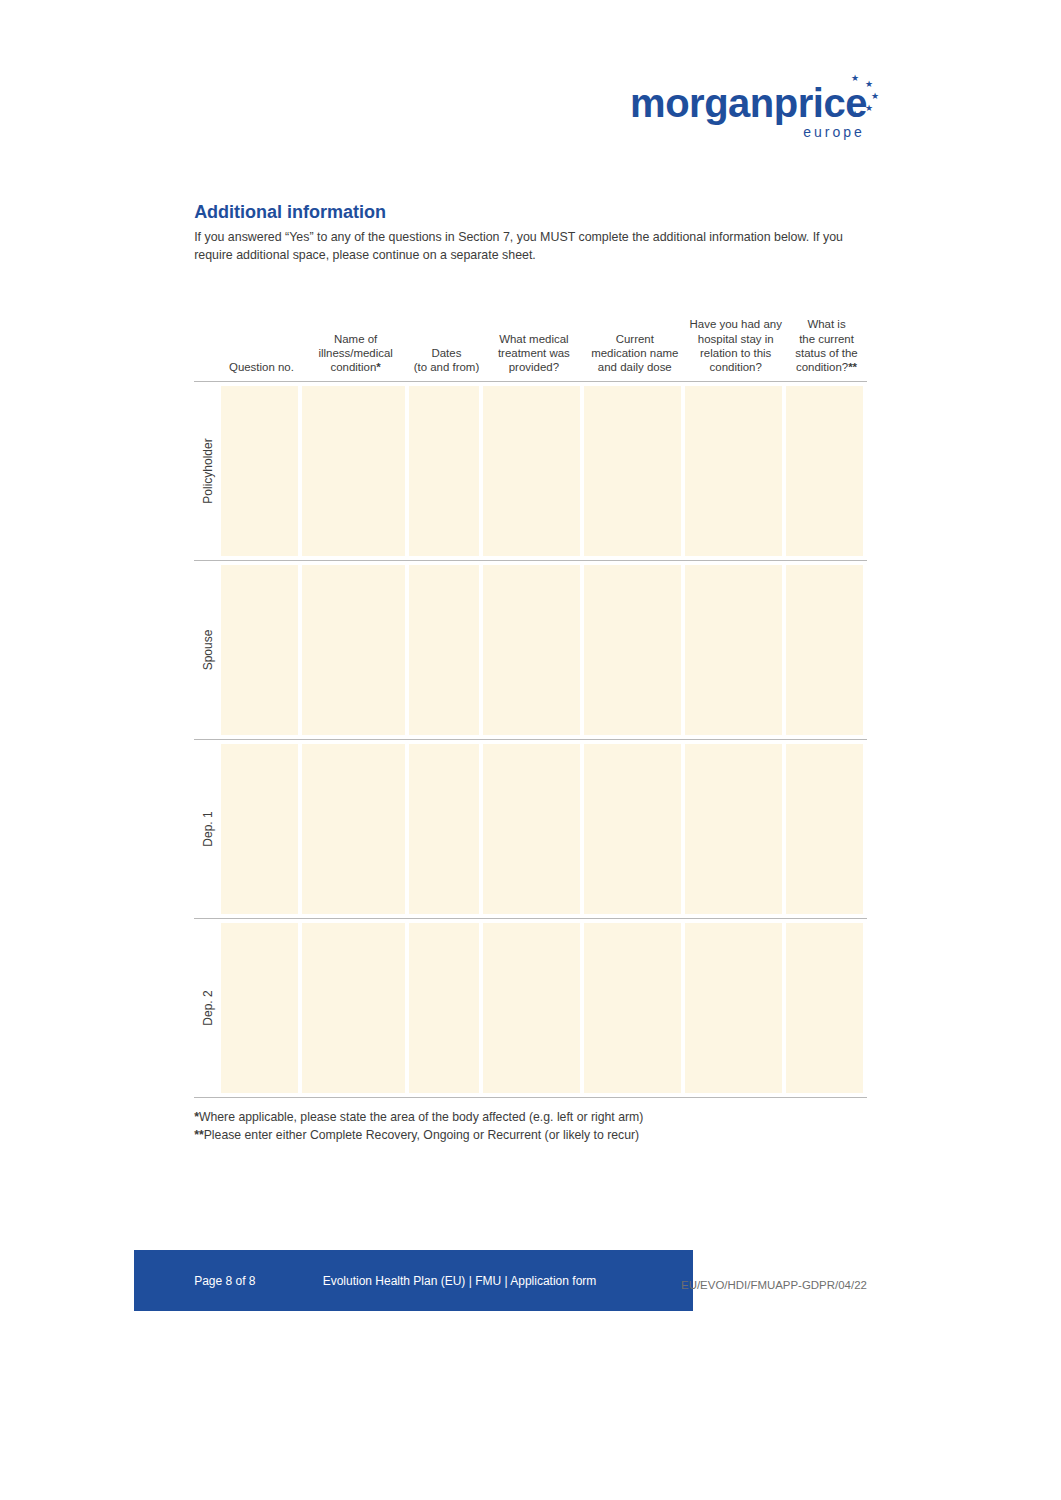★★★★★
morganprice
europe
Additional information
If you answered “Yes” to any of the questions in Section 7, you MUST complete the additional information below. If you require additional space, please continue on a separate sheet.
| | Question no. | Name of illness/medical condition * | Dates (to and from) | What medical treatment was provided? | Current medication name and daily dose | Have you had any hospital stay in relation to this condition? | What is the current status of the condition? ** |
| --- | --- | --- | --- | --- | --- | --- | --- |
| Policyholder | | | | | | | |
| Spouse | | | | | | | |
| Dep. 1 | | | | | | | |
| Dep. 2 | | | | | | | |
*Where applicable, please state the area of the body affected (e.g. left or right arm)
**Please enter either Complete Recovery, Ongoing or Recurrent (or likely to recur)
Page 8 of 8
Evolution Health Plan (EU) | FMU | Application form
EU/EVO/HDI/FMUAPP-GDPR/04/22